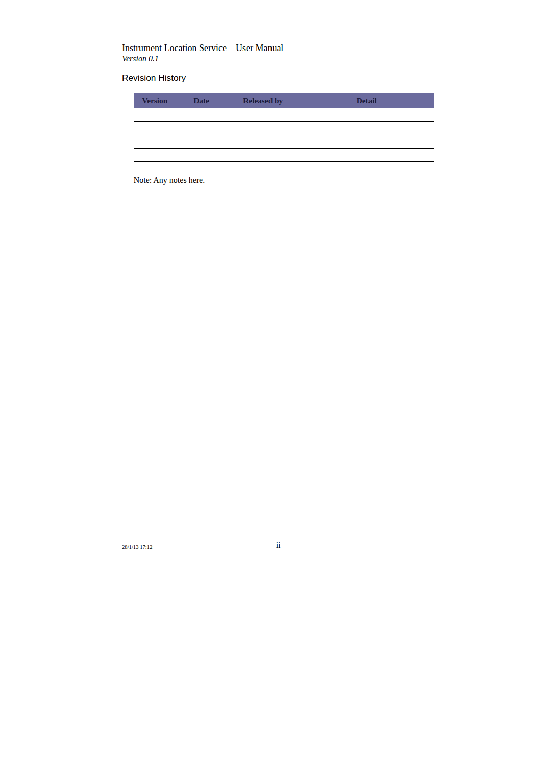Instrument Location Service – User Manual
Version 0.1
Revision History
| Version | Date | Released by | Detail |
| --- | --- | --- | --- |
Note: Any notes here.
28/1/13 17:12
ii